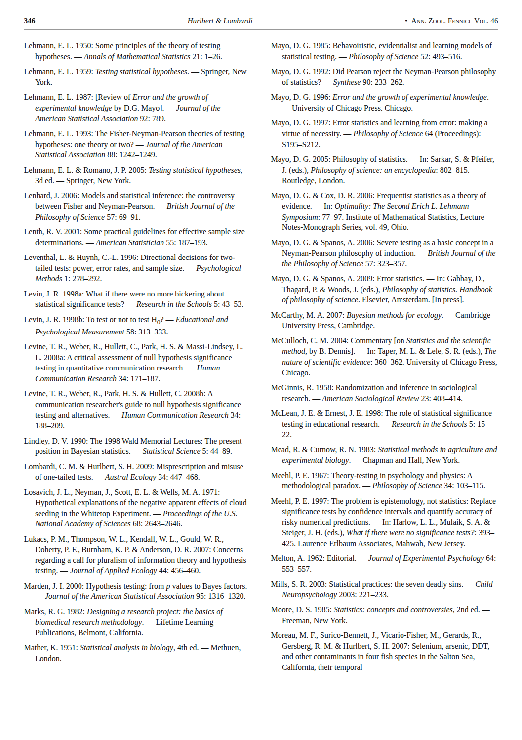346 Hurlbert & Lombardi • Ann. Zool. Fennici Vol. 46
Lehmann, E. L. 1950: Some principles of the theory of testing hypotheses. — Annals of Mathematical Statistics 21: 1–26.
Lehmann, E. L. 1959: Testing statistical hypotheses. — Springer, New York.
Lehmann, E. L. 1987: [Review of Error and the growth of experimental knowledge by D.G. Mayo]. — Journal of the American Statistical Association 92: 789.
Lehmann, E. L. 1993: The Fisher-Neyman-Pearson theories of testing hypotheses: one theory or two? — Journal of the American Statistical Association 88: 1242–1249.
Lehmann, E. L. & Romano, J. P. 2005: Testing statistical hypotheses, 3d ed. — Springer, New York.
Lenhard, J. 2006: Models and statistical inference: the controversy between Fisher and Neyman-Pearson. — British Journal of the Philosophy of Science 57: 69–91.
Lenth, R. V. 2001: Some practical guidelines for effective sample size determinations. — American Statistician 55: 187–193.
Leventhal, L. & Huynh, C.-L. 1996: Directional decisions for two-tailed tests: power, error rates, and sample size. — Psychological Methods 1: 278–292.
Levin, J. R. 1998a: What if there were no more bickering about statistical significance tests? — Research in the Schools 5: 43–53.
Levin, J. R. 1998b: To test or not to test H0? — Educational and Psychological Measurement 58: 313–333.
Levine, T. R., Weber, R., Hullett, C., Park, H. S. & Massi-Lindsey, L. L. 2008a: A critical assessment of null hypothesis significance testing in quantitative communication research. — Human Communication Research 34: 171–187.
Levine, T. R., Weber, R., Park, H. S. & Hullett, C. 2008b: A communication researcher's guide to null hypothesis significance testing and alternatives. — Human Communication Research 34: 188–209.
Lindley, D. V. 1990: The 1998 Wald Memorial Lectures: The present position in Bayesian statistics. — Statistical Science 5: 44–89.
Lombardi, C. M. & Hurlbert, S. H. 2009: Misprescription and misuse of one-tailed tests. — Austral Ecology 34: 447–468.
Losavich, J. L., Neyman, J., Scott, E. L. & Wells, M. A. 1971: Hypothetical explanations of the negative apparent effects of cloud seeding in the Whitetop Experiment. — Proceedings of the U.S. National Academy of Sciences 68: 2643–2646.
Lukacs, P. M., Thompson, W. L., Kendall, W. L., Gould, W. R., Doherty, P. F., Burnham, K. P. & Anderson, D. R. 2007: Concerns regarding a call for pluralism of information theory and hypothesis testing. — Journal of Applied Ecology 44: 456–460.
Marden, J. I. 2000: Hypothesis testing: from p values to Bayes factors. — Journal of the American Statistical Association 95: 1316–1320.
Marks, R. G. 1982: Designing a research project: the basics of biomedical research methodology. — Lifetime Learning Publications, Belmont, California.
Mather, K. 1951: Statistical analysis in biology, 4th ed. — Methuen, London.
Mayo, D. G. 1985: Behavoiristic, evidentialist and learning models of statistical testing. — Philosophy of Science 52: 493–516.
Mayo, D. G. 1992: Did Pearson reject the Neyman-Pearson philosophy of statistics? — Synthese 90: 233–262.
Mayo, D. G. 1996: Error and the growth of experimental knowledge. — University of Chicago Press, Chicago.
Mayo, D. G. 1997: Error statistics and learning from error: making a virtue of necessity. — Philosophy of Science 64 (Proceedings): S195–S212.
Mayo, D. G. 2005: Philosophy of statistics. — In: Sarkar, S. & Pfeifer, J. (eds.), Philosophy of science: an encyclopedia: 802–815. Routledge, London.
Mayo, D. G. & Cox, D. R. 2006: Frequentist statistics as a theory of evidence. — In: Optimality: The Second Erich L. Lehmann Symposium: 77–97. Institute of Mathematical Statistics, Lecture Notes-Monograph Series, vol. 49, Ohio.
Mayo, D. G. & Spanos, A. 2006: Severe testing as a basic concept in a Neyman-Pearson philosophy of induction. — British Journal of the the Philosophy of Science 57: 323–357.
Mayo, D. G. & Spanos, A. 2009: Error statistics. — In: Gabbay, D., Thagard, P. & Woods, J. (eds.), Philosophy of statistics. Handbook of philosophy of science. Elsevier, Amsterdam. [In press].
McCarthy, M. A. 2007: Bayesian methods for ecology. — Cambridge University Press, Cambridge.
McCulloch, C. M. 2004: Commentary [on Statistics and the scientific method, by B. Dennis]. — In: Taper, M. L. & Lele, S. R. (eds.), The nature of scientific evidence: 360–362. University of Chicago Press, Chicago.
McGinnis, R. 1958: Randomization and inference in sociological research. — American Sociological Review 23: 408–414.
McLean, J. E. & Ernest, J. E. 1998: The role of statistical significance testing in educational research. — Research in the Schools 5: 15–22.
Mead, R. & Curnow, R. N. 1983: Statistical methods in agriculture and experimental biology. — Chapman and Hall, New York.
Meehl, P. E. 1967: Theory-testing in psychology and physics: A methodological paradox. — Philosophy of Science 34: 103–115.
Meehl, P. E. 1997: The problem is epistemology, not statistics: Replace significance tests by confidence intervals and quantify accuracy of risky numerical predictions. — In: Harlow, L. L., Mulaik, S. A. & Steiger, J. H. (eds.), What if there were no significance tests?: 393–425. Laurence Erlbaum Associates, Mahwah, New Jersey.
Melton, A. 1962: Editorial. — Journal of Experimental Psychology 64: 553–557.
Mills, S. R. 2003: Statistical practices: the seven deadly sins. — Child Neuropsychology 2003: 221–233.
Moore, D. S. 1985: Statistics: concepts and controversies, 2nd ed. — Freeman, New York.
Moreau, M. F., Surico-Bennett, J., Vicario-Fisher, M., Gerards, R., Gersberg, R. M. & Hurlbert, S. H. 2007: Selenium, arsenic, DDT, and other contaminants in four fish species in the Salton Sea, California, their temporal